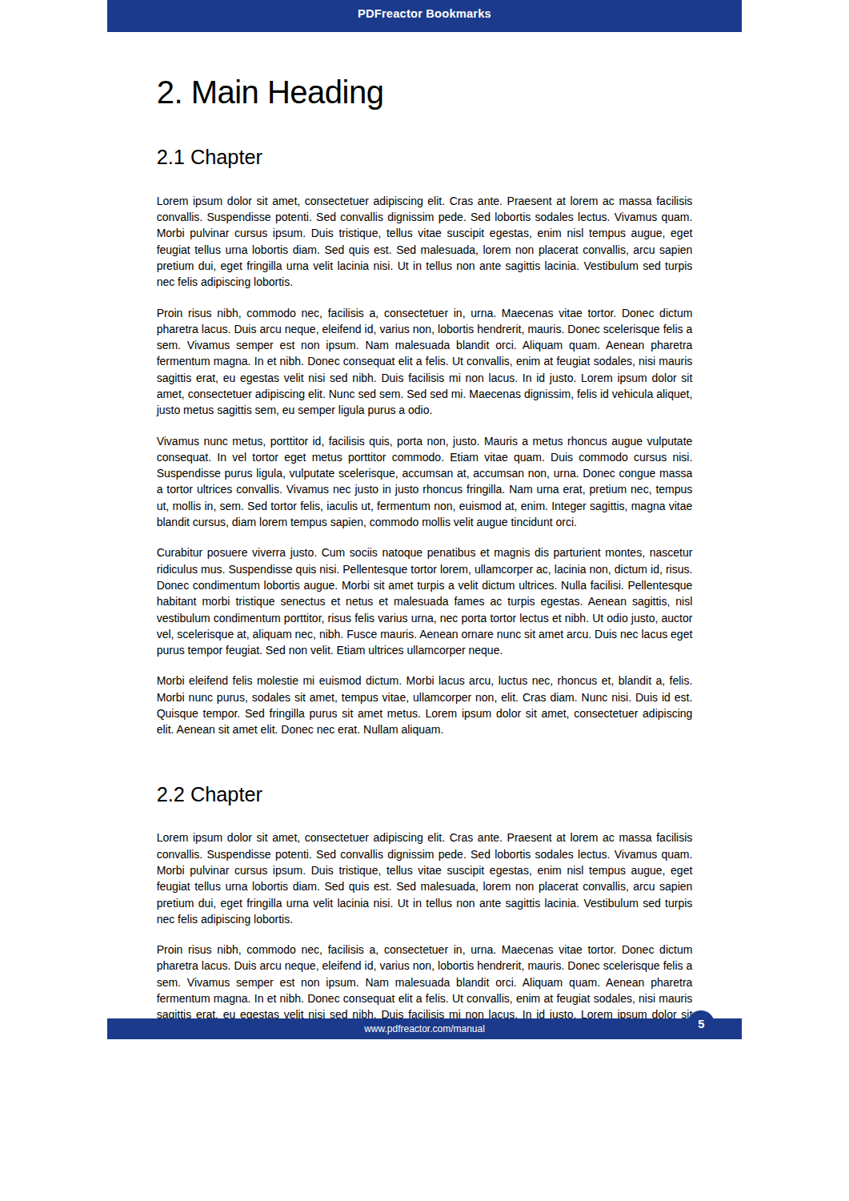PDFreactor Bookmarks
2. Main Heading
2.1 Chapter
Lorem ipsum dolor sit amet, consectetuer adipiscing elit. Cras ante. Praesent at lorem ac massa facilisis convallis. Suspendisse potenti. Sed convallis dignissim pede. Sed lobortis sodales lectus. Vivamus quam. Morbi pulvinar cursus ipsum. Duis tristique, tellus vitae suscipit egestas, enim nisl tempus augue, eget feugiat tellus urna lobortis diam. Sed quis est. Sed malesuada, lorem non placerat convallis, arcu sapien pretium dui, eget fringilla urna velit lacinia nisi. Ut in tellus non ante sagittis lacinia. Vestibulum sed turpis nec felis adipiscing lobortis.
Proin risus nibh, commodo nec, facilisis a, consectetuer in, urna. Maecenas vitae tortor. Donec dictum pharetra lacus. Duis arcu neque, eleifend id, varius non, lobortis hendrerit, mauris. Donec scelerisque felis a sem. Vivamus semper est non ipsum. Nam malesuada blandit orci. Aliquam quam. Aenean pharetra fermentum magna. In et nibh. Donec consequat elit a felis. Ut convallis, enim at feugiat sodales, nisi mauris sagittis erat, eu egestas velit nisi sed nibh. Duis facilisis mi non lacus. In id justo. Lorem ipsum dolor sit amet, consectetuer adipiscing elit. Nunc sed sem. Sed sed mi. Maecenas dignissim, felis id vehicula aliquet, justo metus sagittis sem, eu semper ligula purus a odio.
Vivamus nunc metus, porttitor id, facilisis quis, porta non, justo. Mauris a metus rhoncus augue vulputate consequat. In vel tortor eget metus porttitor commodo. Etiam vitae quam. Duis commodo cursus nisi. Suspendisse purus ligula, vulputate scelerisque, accumsan at, accumsan non, urna. Donec congue massa a tortor ultrices convallis. Vivamus nec justo in justo rhoncus fringilla. Nam urna erat, pretium nec, tempus ut, mollis in, sem. Sed tortor felis, iaculis ut, fermentum non, euismod at, enim. Integer sagittis, magna vitae blandit cursus, diam lorem tempus sapien, commodo mollis velit augue tincidunt orci.
Curabitur posuere viverra justo. Cum sociis natoque penatibus et magnis dis parturient montes, nascetur ridiculus mus. Suspendisse quis nisi. Pellentesque tortor lorem, ullamcorper ac, lacinia non, dictum id, risus. Donec condimentum lobortis augue. Morbi sit amet turpis a velit dictum ultrices. Nulla facilisi. Pellentesque habitant morbi tristique senectus et netus et malesuada fames ac turpis egestas. Aenean sagittis, nisl vestibulum condimentum porttitor, risus felis varius urna, nec porta tortor lectus et nibh. Ut odio justo, auctor vel, scelerisque at, aliquam nec, nibh. Fusce mauris. Aenean ornare nunc sit amet arcu. Duis nec lacus eget purus tempor feugiat. Sed non velit. Etiam ultrices ullamcorper neque.
Morbi eleifend felis molestie mi euismod dictum. Morbi lacus arcu, luctus nec, rhoncus et, blandit a, felis. Morbi nunc purus, sodales sit amet, tempus vitae, ullamcorper non, elit. Cras diam. Nunc nisi. Duis id est. Quisque tempor. Sed fringilla purus sit amet metus. Lorem ipsum dolor sit amet, consectetuer adipiscing elit. Aenean sit amet elit. Donec nec erat. Nullam aliquam.
2.2 Chapter
Lorem ipsum dolor sit amet, consectetuer adipiscing elit. Cras ante. Praesent at lorem ac massa facilisis convallis. Suspendisse potenti. Sed convallis dignissim pede. Sed lobortis sodales lectus. Vivamus quam. Morbi pulvinar cursus ipsum. Duis tristique, tellus vitae suscipit egestas, enim nisl tempus augue, eget feugiat tellus urna lobortis diam. Sed quis est. Sed malesuada, lorem non placerat convallis, arcu sapien pretium dui, eget fringilla urna velit lacinia nisi. Ut in tellus non ante sagittis lacinia. Vestibulum sed turpis nec felis adipiscing lobortis.
Proin risus nibh, commodo nec, facilisis a, consectetuer in, urna. Maecenas vitae tortor. Donec dictum pharetra lacus. Duis arcu neque, eleifend id, varius non, lobortis hendrerit, mauris. Donec scelerisque felis a sem. Vivamus semper est non ipsum. Nam malesuada blandit orci. Aliquam quam. Aenean pharetra fermentum magna. In et nibh. Donec consequat elit a felis. Ut convallis, enim at feugiat sodales, nisi mauris sagittis erat, eu egestas velit nisi sed nibh. Duis facilisis mi non lacus. In id justo. Lorem ipsum dolor sit amet,
www.pdfreactor.com/manual
5